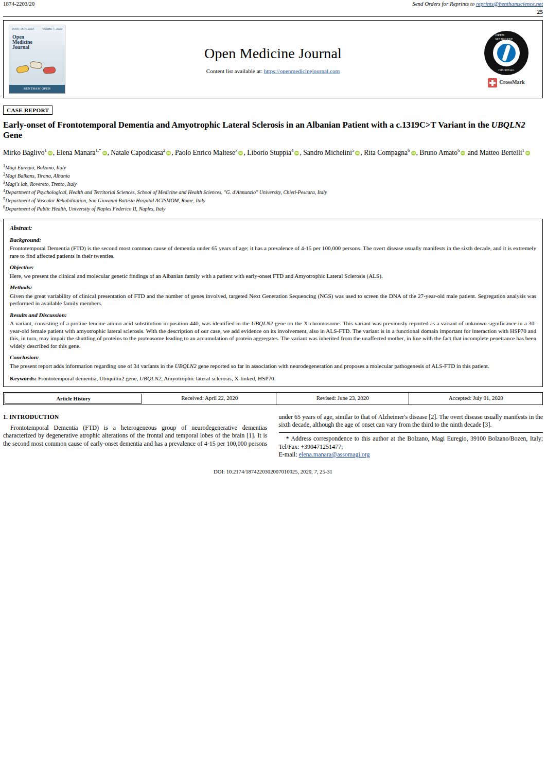1874-2203/20
Send Orders for Reprints to reprints@benthamscience.net
25
ISSN: 1874-2203 Volume 7, 2020
Open
Medicine
Journal
BENTHAM OPEN
Open Medicine Journal
Content list available at: https://openmedicinejournal.com
OPEN MEDICINE JOURNAL
CrossMark
CASE REPORT
Early-onset of Frontotemporal Dementia and Amyotrophic Lateral Sclerosis in an Albanian Patient with a c.1319C>T Variant in the UBQLN2 Gene
Mirko Baglivo1 , Elena Manara1,* , Natale Capodicasa2 , Paolo Enrico Maltese3 , Liborio Stuppia4 , Sandro Michelini5 , Rita Compagna6 , Bruno Amato6 and Matteo Bertelli1
1Magi Euregio, Bolzano, Italy
2Magi Balkans, Tirana, Albania
3Magi's lab, Rovereto, Trento, Italy
4Department of Psychological, Health and Territorial Sciences, School of Medicine and Health Sciences, "G. d'Annunzio" University, Chieti-Pescara, Italy
5Department of Vascular Rehabilitation, San Giovanni Battista Hospital ACISMOM, Rome, Italy
6Department of Public Health, University of Naples Federico II, Naples, Italy
Abstract:
Background:
Frontotemporal Dementia (FTD) is the second most common cause of dementia under 65 years of age; it has a prevalence of 4-15 per 100,000 persons. The overt disease usually manifests in the sixth decade, and it is extremely rare to find affected patients in their twenties.
Objective:
Here, we present the clinical and molecular genetic findings of an Albanian family with a patient with early-onset FTD and Amyotrophic Lateral Sclerosis (ALS).
Methods:
Given the great variability of clinical presentation of FTD and the number of genes involved, targeted Next Generation Sequencing (NGS) was used to screen the DNA of the 27-year-old male patient. Segregation analysis was performed in available family members.
Results and Discussion:
A variant, consisting of a proline-leucine amino acid substitution in position 440, was identified in the UBQLN2 gene on the X-chromosome. This variant was previously reported as a variant of unknown significance in a 30-year-old female patient with amyotrophic lateral sclerosis. With the description of our case, we add evidence on its involvement, also in ALS-FTD. The variant is in a functional domain important for interaction with HSP70 and this, in turn, may impair the shuttling of proteins to the proteasome leading to an accumulation of protein aggregates. The variant was inherited from the unaffected mother, in line with the fact that incomplete penetrance has been widely described for this gene.
Conclusion:
The present report adds information regarding one of 34 variants in the UBQLN2 gene reported so far in association with neurodegeneration and proposes a molecular pathogenesis of ALS-FTD in this patient.
Keywords: Frontotemporal dementia, Ubiquilin2 gene, UBQLN2, Amyotrophic lateral sclerosis, X-linked, HSP70.
Article History
Received: April 22, 2020
Revised: June 23, 2020
Accepted: July 01, 2020
1. INTRODUCTION
Frontotemporal Dementia (FTD) is a heterogeneous group of neurodegenerative dementias characterized by degenerative atrophic alterations of the frontal and temporal lobes of the brain [1]. It is the second most common cause of early-onset dementia and has a prevalence of 4-15 per 100,000 persons under 65 years of age, similar to that of Alzheimer's disease [2]. The overt disease usually manifests in the sixth decade, although the age of onset can vary from the third to the ninth decade [3].
* Address correspondence to this author at the Bolzano, Magi Euregio, 39100 Bolzano/Bozen, Italy; Tel/Fax: +390471251477;
E-mail: elena.manara@assomagi.org
DOI: 10.2174/1874220302007010025, 2020, 7, 25-31